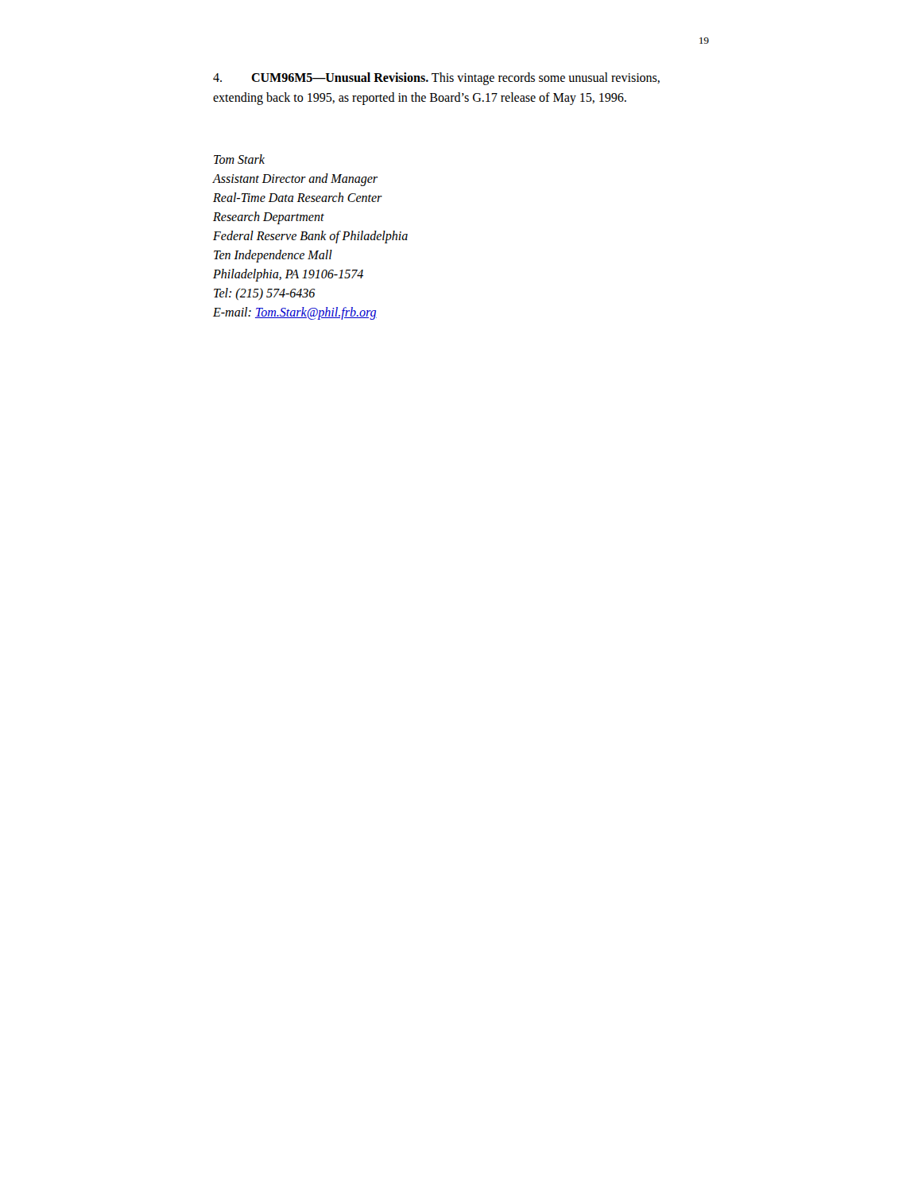19
4. CUM96M5—Unusual Revisions. This vintage records some unusual revisions, extending back to 1995, as reported in the Board’s G.17 release of May 15, 1996.
Tom Stark
Assistant Director and Manager
Real-Time Data Research Center
Research Department
Federal Reserve Bank of Philadelphia
Ten Independence Mall
Philadelphia, PA 19106-1574
Tel: (215) 574-6436
E-mail: Tom.Stark@phil.frb.org